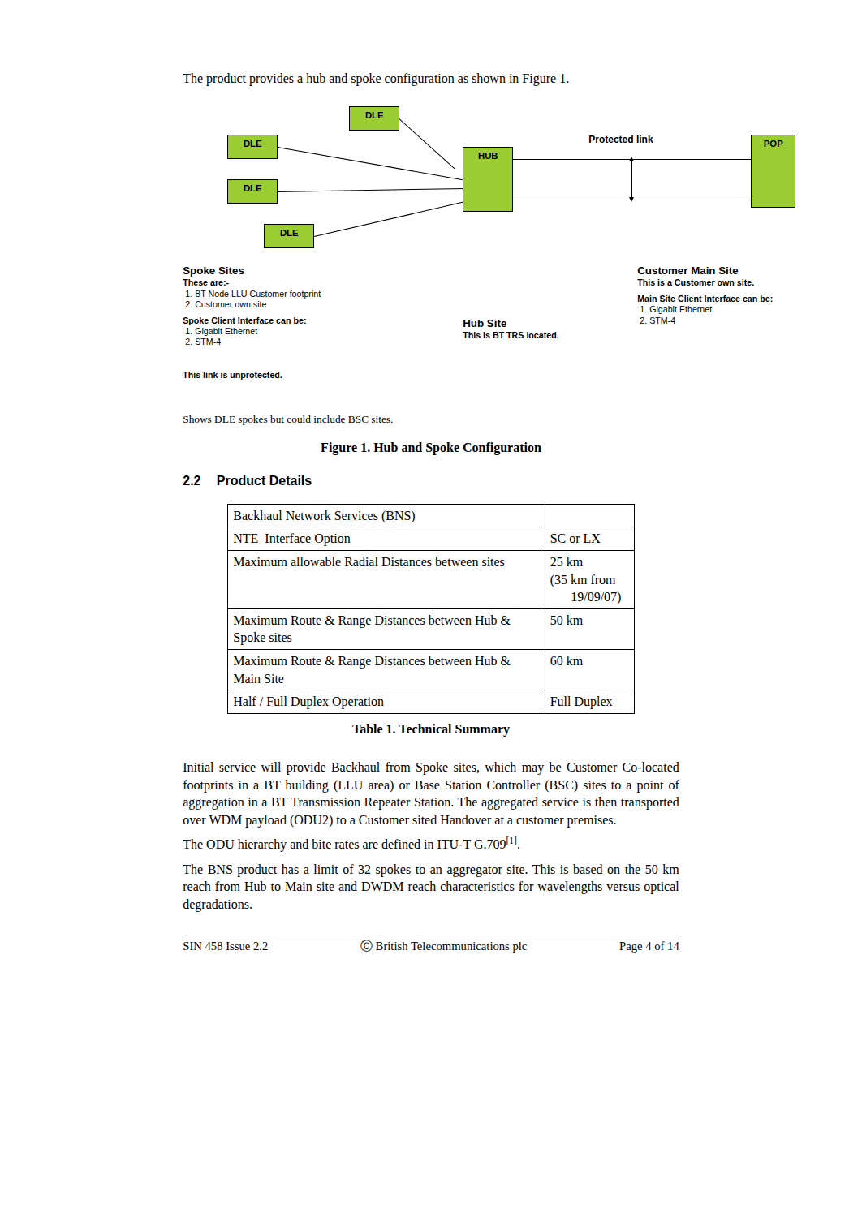The product provides a hub and spoke configuration as shown in Figure 1.
DLE
DLE
DLE
DLE
HUB
POP
Protected link
Spoke Sites
These are:-
BT Node LLU Customer footprint
Customer own site
Spoke Client Interface can be:
Gigabit Ethernet
STM-4
Hub Site
This is BT TRS located.
Customer Main Site
This is a Customer own site.
Main Site Client Interface can be:
Gigabit Ethernet
STM-4
This link is unprotected.
Shows DLE spokes but could include BSC sites.
Figure 1. Hub and Spoke Configuration
2.2 Product Details
| Backhaul Network Services (BNS) | |
| NTE Interface Option | SC or LX |
| Maximum allowable Radial Distances between sites | 25 km (35 km from 19/09/07) |
| Maximum Route & Range Distances between Hub & Spoke sites | 50 km |
| Maximum Route & Range Distances between Hub & Main Site | 60 km |
| Half / Full Duplex Operation | Full Duplex |
Table 1. Technical Summary
Initial service will provide Backhaul from Spoke sites, which may be Customer Co-located footprints in a BT building (LLU area) or Base Station Controller (BSC) sites to a point of aggregation in a BT Transmission Repeater Station. The aggregated service is then transported over WDM payload (ODU2) to a Customer sited Handover at a customer premises.
The ODU hierarchy and bite rates are defined in ITU-T G.709[1].
The BNS product has a limit of 32 spokes to an aggregator site. This is based on the 50 km reach from Hub to Main site and DWDM reach characteristics for wavelengths versus optical degradations.
SIN 458 Issue 2.2
Ⓒ British Telecommunications plc
Page 4 of 14